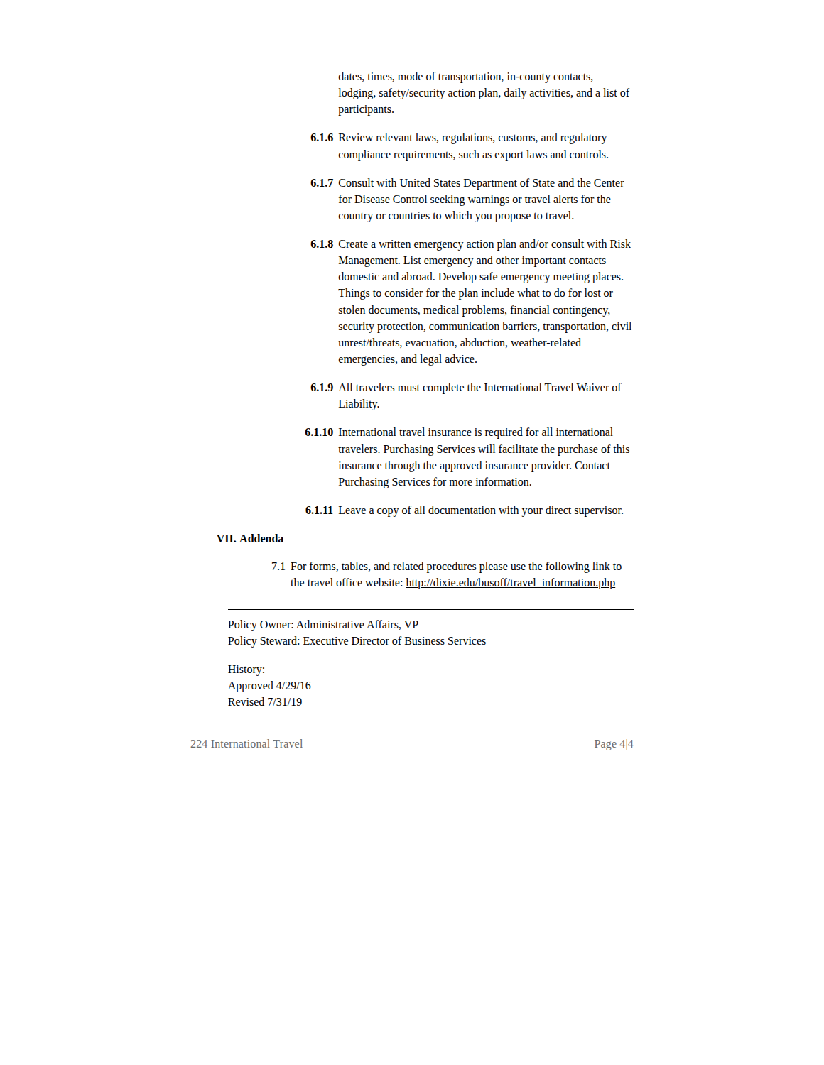dates, times, mode of transportation, in-county contacts, lodging, safety/security action plan, daily activities, and a list of participants.
6.1.6
Review relevant laws, regulations, customs, and regulatory compliance requirements, such as export laws and controls.
6.1.7
Consult with United States Department of State and the Center for Disease Control seeking warnings or travel alerts for the country or countries to which you propose to travel.
6.1.8
Create a written emergency action plan and/or consult with Risk Management. List emergency and other important contacts domestic and abroad. Develop safe emergency meeting places. Things to consider for the plan include what to do for lost or stolen documents, medical problems, financial contingency, security protection, communication barriers, transportation, civil unrest/threats, evacuation, abduction, weather-related emergencies, and legal advice.
6.1.9
All travelers must complete the International Travel Waiver of Liability.
6.1.10
International travel insurance is required for all international travelers. Purchasing Services will facilitate the purchase of this insurance through the approved insurance provider. Contact Purchasing Services for more information.
6.1.11
Leave a copy of all documentation with your direct supervisor.
VII.
Addenda
7.1
For forms, tables, and related procedures please use the following link to the travel office website: http://dixie.edu/busoff/travel_information.php
Policy Owner: Administrative Affairs, VP
Policy Steward: Executive Director of Business Services
History:
Approved 4/29/16
Revised 7/31/19
224 International Travel
Page 4|4